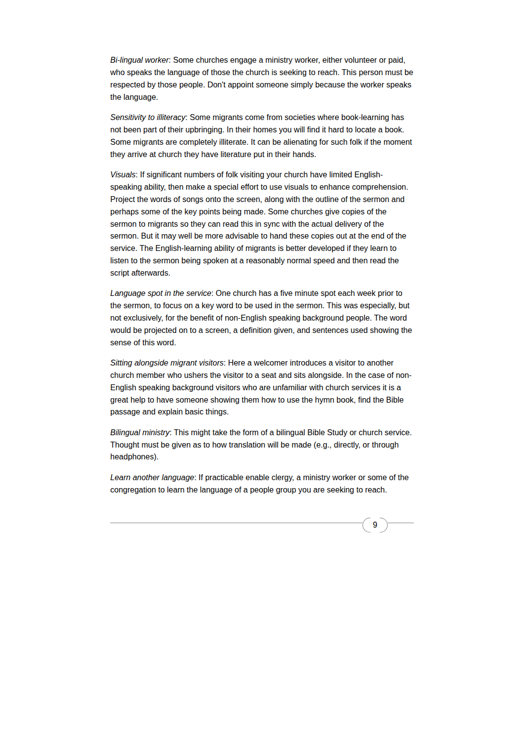Bi-lingual worker: Some churches engage a ministry worker, either volunteer or paid, who speaks the language of those the church is seeking to reach. This person must be respected by those people. Don't appoint someone simply because the worker speaks the language.
Sensitivity to illiteracy: Some migrants come from societies where book-learning has not been part of their upbringing. In their homes you will find it hard to locate a book. Some migrants are completely illiterate. It can be alienating for such folk if the moment they arrive at church they have literature put in their hands.
Visuals: If significant numbers of folk visiting your church have limited English-speaking ability, then make a special effort to use visuals to enhance comprehension. Project the words of songs onto the screen, along with the outline of the sermon and perhaps some of the key points being made. Some churches give copies of the sermon to migrants so they can read this in sync with the actual delivery of the sermon. But it may well be more advisable to hand these copies out at the end of the service. The English-learning ability of migrants is better developed if they learn to listen to the sermon being spoken at a reasonably normal speed and then read the script afterwards.
Language spot in the service: One church has a five minute spot each week prior to the sermon, to focus on a key word to be used in the sermon. This was especially, but not exclusively, for the benefit of non-English speaking background people. The word would be projected on to a screen, a definition given, and sentences used showing the sense of this word.
Sitting alongside migrant visitors: Here a welcomer introduces a visitor to another church member who ushers the visitor to a seat and sits alongside. In the case of non-English speaking background visitors who are unfamiliar with church services it is a great help to have someone showing them how to use the hymn book, find the Bible passage and explain basic things.
Bilingual ministry: This might take the form of a bilingual Bible Study or church service. Thought must be given as to how translation will be made (e.g., directly, or through headphones).
Learn another language: If practicable enable clergy, a ministry worker or some of the congregation to learn the language of a people group you are seeking to reach.
9